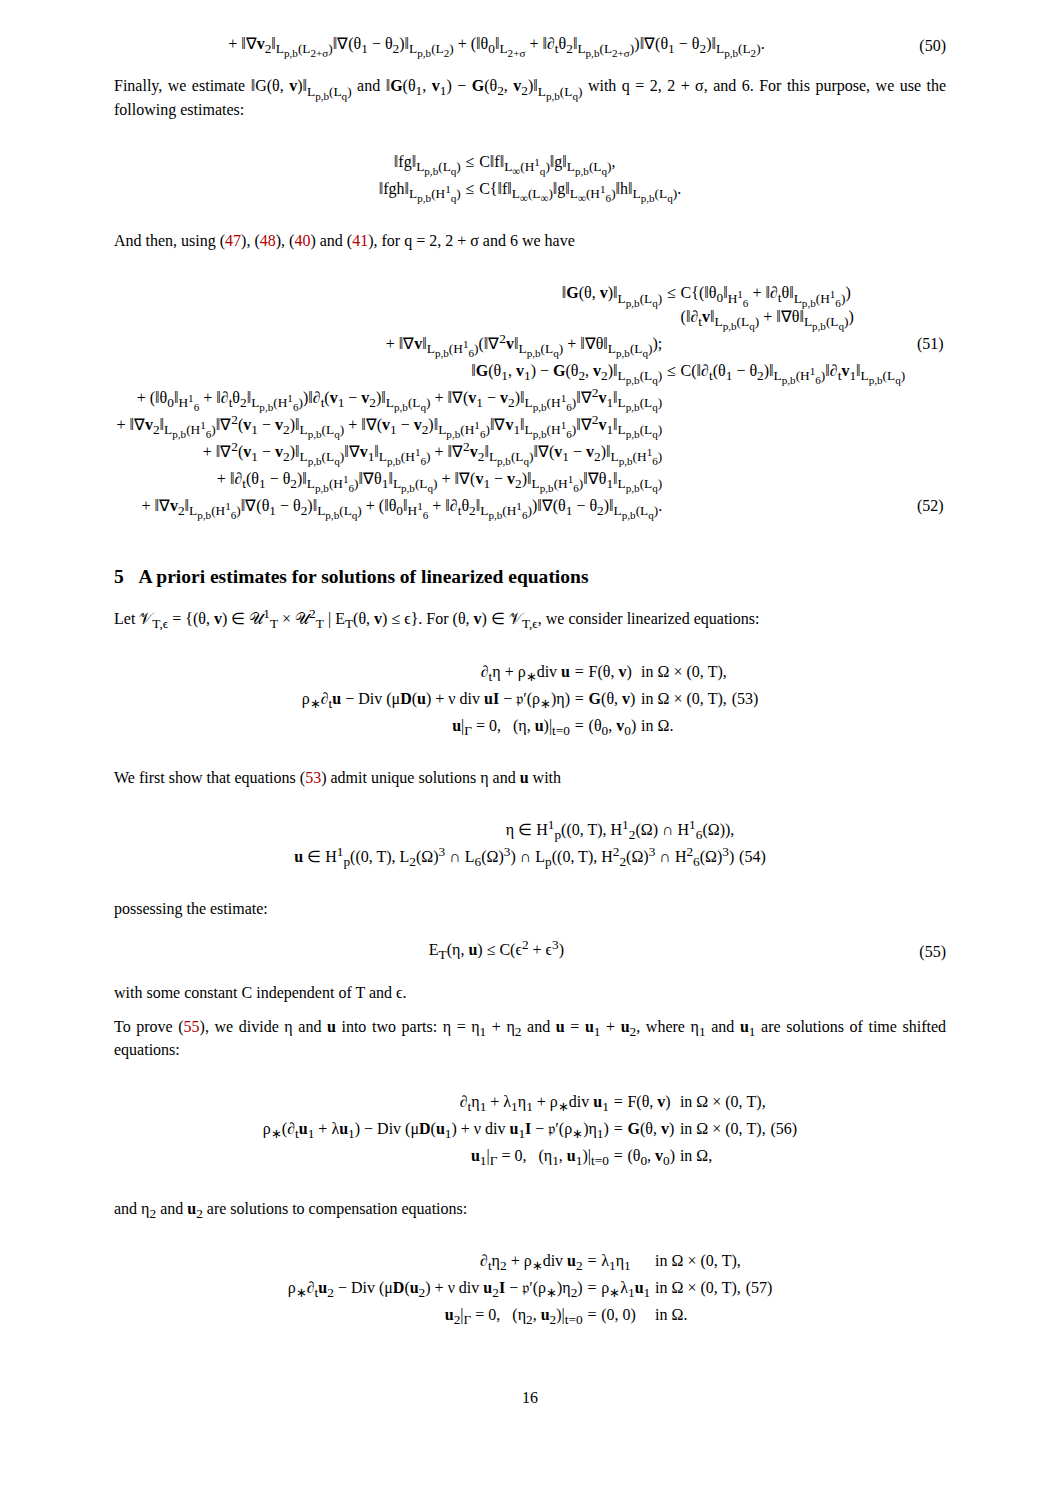+ ‖∇v2‖Lp,b(L2+σ)‖∇(θ1 − θ2)‖Lp,b(L2) + (‖θ0‖L2+σ + ‖∂tθ2‖Lp,b(L2+σ))‖∇(θ1 − θ2)‖Lp,b(L2).
(50)
Finally, we estimate ‖G(θ, v)‖Lp,b(Lq) and ‖G(θ1, v1) − G(θ2, v2)‖Lp,b(Lq) with q = 2, 2 + σ, and 6. For this purpose, we use the following estimates:
| ‖fg‖ L p,b (L q ) | ≤ | C‖f‖ L ∞ (H 1 q ) ‖g‖ L p,b (L q ) , |
| ‖fgh‖ L p,b (H 1 q ) | ≤ | C{‖f‖ L ∞ (L ∞ ) ‖g‖ L ∞ (H 1 6 ) ‖h‖ L p,b (L q ) . |
And then, using (47), (48), (40) and (41), for q = 2, 2 + σ and 6 we have
| ‖ G (θ, v )‖ L p,b (L q ) | ≤ | C{(‖θ 0 ‖ H 1 6 + ‖∂ t θ‖ L p,b (H 1 6 ) )(‖∂ t v ‖ L p,b (L q ) + ‖∇θ‖ L p,b (L q ) ) | |
| + ‖∇ v ‖ L p,b (H 1 6 ) (‖∇ 2 v ‖ L p,b (L q ) + ‖∇θ‖ L p,b (L q ) ); | | | (51) |
| ‖ G (θ 1 , v 1 ) − G (θ 2 , v 2 )‖ L p,b (L q ) | ≤ | C(‖∂ t (θ 1 − θ 2 )‖ L p,b (H 1 6 ) ‖∂ t v 1 ‖ L p,b (L q ) | |
| + (‖θ 0 ‖ H 1 6 + ‖∂ t θ 2 ‖ L p,b (H 1 6 ) )‖∂ t ( v 1 − v 2 )‖ L p,b (L q ) + ‖∇( v 1 − v 2 )‖ L p,b (H 1 6 ) ‖∇ 2 v 1 ‖ L p,b (L q ) | | | |
| + ‖∇ v 2 ‖ L p,b (H 1 6 ) ‖∇ 2 ( v 1 − v 2 )‖ L p,b (L q ) + ‖∇( v 1 − v 2 )‖ L p,b (H 1 6 ) ‖∇ v 1 ‖ L p,b (H 1 6 ) ‖∇ 2 v 1 ‖ L p,b (L q ) | | | |
| + ‖∇ 2 ( v 1 − v 2 )‖ L p,b (L q ) ‖∇ v 1 ‖ L p,b (H 1 6 ) + ‖∇ 2 v 2 ‖ L p,b (L q ) ‖∇( v 1 − v 2 )‖ L p,b (H 1 6 ) | | | |
| + ‖∂ t (θ 1 − θ 2 )‖ L p,b (H 1 6 ) ‖∇θ 1 ‖ L p,b (L q ) + ‖∇( v 1 − v 2 )‖ L p,b (H 1 6 ) ‖∇θ 1 ‖ L p,b (L q ) | | | |
| + ‖∇ v 2 ‖ L p,b (H 1 6 ) ‖∇(θ 1 − θ 2 )‖ L p,b (L q ) + (‖θ 0 ‖ H 1 6 + ‖∂ t θ 2 ‖ L p,b (H 1 6 ) )‖∇(θ 1 − θ 2 )‖ L p,b (L q ) . | | | (52) |
5 A priori estimates for solutions of linearized equations
Let 𝒱T,ϵ = {(θ, v) ∈ 𝒰1T × 𝒰2T | ET(θ, v) ≤ ϵ}. For (θ, v) ∈ 𝒱T,ϵ, we consider linearized equations:
| ∂ t η + ρ ∗ div u | = | F(θ, v ) | in Ω × (0, T), | |
| ρ ∗ ∂ t u − Div (μ D ( u ) + ν div u I − 𝔭′(ρ ∗ )η) | = | G (θ, v ) | in Ω × (0, T), | (53) |
| u / Γ = 0, (η, u )/ t=0 | = | (θ 0 , v 0 ) | in Ω. | |
We first show that equations (53) admit unique solutions η and u with
| η ∈ H 1 p ((0, T), H 1 2 (Ω) ∩ H 1 6 (Ω)), | |
| u ∈ H 1 p ((0, T), L 2 (Ω) 3 ∩ L 6 (Ω) 3 ) ∩ L p ((0, T), H 2 2 (Ω) 3 ∩ H 2 6 (Ω) 3 ) | (54) |
possessing the estimate:
ET(η, u) ≤ C(ϵ2 + ϵ3)
(55)
with some constant C independent of T and ϵ.
To prove (55), we divide η and u into two parts: η = η1 + η2 and u = u1 + u2, where η1 and u1 are solutions of time shifted equations:
| ∂ t η 1 + λ 1 η 1 + ρ ∗ div u 1 | = | F(θ, v ) | in Ω × (0, T), | |
| ρ ∗ (∂ t u 1 + λ u 1 ) − Div (μ D ( u 1 ) + ν div u 1 I − 𝔭′(ρ ∗ )η 1 ) | = | G (θ, v ) | in Ω × (0, T), | (56) |
| u 1 / Γ = 0, (η 1 , u 1 )/ t=0 | = | (θ 0 , v 0 ) | in Ω, | |
and η2 and u2 are solutions to compensation equations:
| ∂ t η 2 + ρ ∗ div u 2 | = | λ 1 η 1 | in Ω × (0, T), | |
| ρ ∗ ∂ t u 2 − Div (μ D ( u 2 ) + ν div u 2 I − 𝔭′(ρ ∗ )η 2 ) | = | ρ ∗ λ 1 u 1 | in Ω × (0, T), | (57) |
| u 2 / Γ = 0, (η 2 , u 2 )/ t=0 | = | (0, 0) | in Ω. | |
16